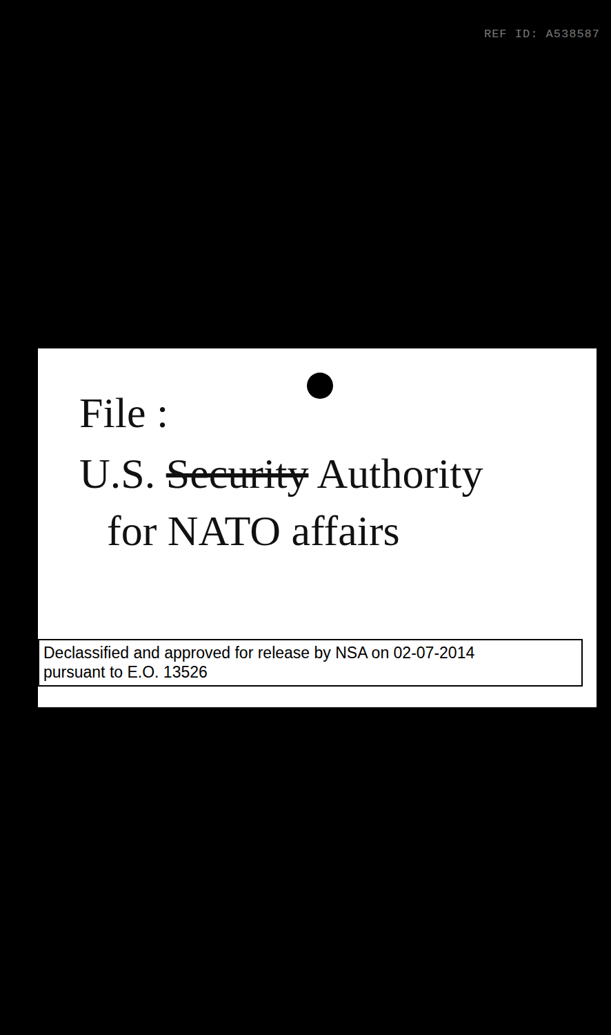REF ID: A538587
File : U.S. Security Authority for NATO affairs
Declassified and approved for release by NSA on 02-07-2014
pursuant to E.O. 13526